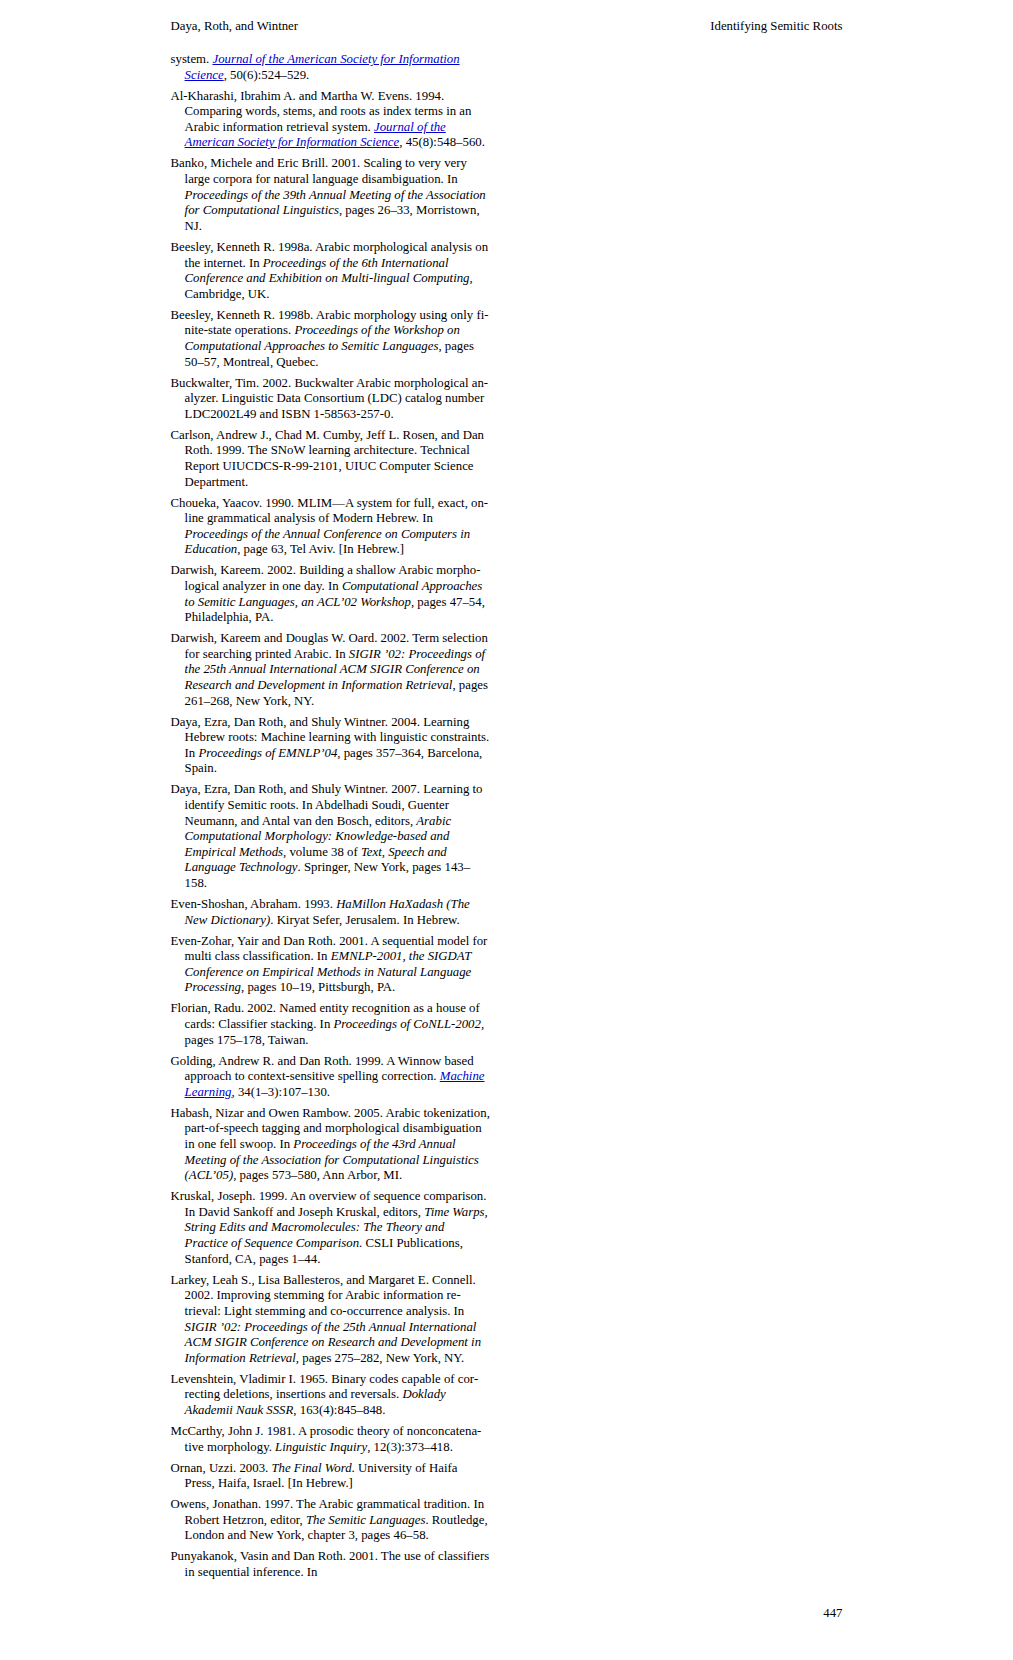Daya, Roth, and Wintner
Identifying Semitic Roots
system. Journal of the American Society for Information Science, 50(6):524–529.
Al-Kharashi, Ibrahim A. and Martha W. Evens. 1994. Comparing words, stems, and roots as index terms in an Arabic information retrieval system. Journal of the American Society for Information Science, 45(8):548–560.
Banko, Michele and Eric Brill. 2001. Scaling to very very large corpora for natural language disambiguation. In Proceedings of the 39th Annual Meeting of the Association for Computational Linguistics, pages 26–33, Morristown, NJ.
Beesley, Kenneth R. 1998a. Arabic morphological analysis on the internet. In Proceedings of the 6th International Conference and Exhibition on Multi-lingual Computing, Cambridge, UK.
Beesley, Kenneth R. 1998b. Arabic morphology using only finite-state operations. Proceedings of the Workshop on Computational Approaches to Semitic Languages, pages 50–57, Montreal, Quebec.
Buckwalter, Tim. 2002. Buckwalter Arabic morphological analyzer. Linguistic Data Consortium (LDC) catalog number LDC2002L49 and ISBN 1-58563-257-0.
Carlson, Andrew J., Chad M. Cumby, Jeff L. Rosen, and Dan Roth. 1999. The SNoW learning architecture. Technical Report UIUCDCS-R-99-2101, UIUC Computer Science Department.
Choueka, Yaacov. 1990. MLIM—A system for full, exact, on-line grammatical analysis of Modern Hebrew. In Proceedings of the Annual Conference on Computers in Education, page 63, Tel Aviv. [In Hebrew.]
Darwish, Kareem. 2002. Building a shallow Arabic morphological analyzer in one day. In Computational Approaches to Semitic Languages, an ACL’02 Workshop, pages 47–54, Philadelphia, PA.
Darwish, Kareem and Douglas W. Oard. 2002. Term selection for searching printed Arabic. In SIGIR ’02: Proceedings of the 25th Annual International ACM SIGIR Conference on Research and Development in Information Retrieval, pages 261–268, New York, NY.
Daya, Ezra, Dan Roth, and Shuly Wintner. 2004. Learning Hebrew roots: Machine learning with linguistic constraints. In Proceedings of EMNLP’04, pages 357–364, Barcelona, Spain.
Daya, Ezra, Dan Roth, and Shuly Wintner. 2007. Learning to identify Semitic roots. In Abdelhadi Soudi, Guenter Neumann, and Antal van den Bosch, editors, Arabic Computational Morphology: Knowledge-based and Empirical Methods, volume 38 of Text, Speech and Language Technology. Springer, New York, pages 143–158.
Even-Shoshan, Abraham. 1993. HaMillon HaXadash (The New Dictionary). Kiryat Sefer, Jerusalem. In Hebrew.
Even-Zohar, Yair and Dan Roth. 2001. A sequential model for multi class classification. In EMNLP-2001, the SIGDAT Conference on Empirical Methods in Natural Language Processing, pages 10–19, Pittsburgh, PA.
Florian, Radu. 2002. Named entity recognition as a house of cards: Classifier stacking. In Proceedings of CoNLL-2002, pages 175–178, Taiwan.
Golding, Andrew R. and Dan Roth. 1999. A Winnow based approach to context-sensitive spelling correction. Machine Learning, 34(1–3):107–130.
Habash, Nizar and Owen Rambow. 2005. Arabic tokenization, part-of-speech tagging and morphological disambiguation in one fell swoop. In Proceedings of the 43rd Annual Meeting of the Association for Computational Linguistics (ACL’05), pages 573–580, Ann Arbor, MI.
Kruskal, Joseph. 1999. An overview of sequence comparison. In David Sankoff and Joseph Kruskal, editors, Time Warps, String Edits and Macromolecules: The Theory and Practice of Sequence Comparison. CSLI Publications, Stanford, CA, pages 1–44.
Larkey, Leah S., Lisa Ballesteros, and Margaret E. Connell. 2002. Improving stemming for Arabic information retrieval: Light stemming and co-occurrence analysis. In SIGIR ’02: Proceedings of the 25th Annual International ACM SIGIR Conference on Research and Development in Information Retrieval, pages 275–282, New York, NY.
Levenshtein, Vladimir I. 1965. Binary codes capable of correcting deletions, insertions and reversals. Doklady Akademii Nauk SSSR, 163(4):845–848.
McCarthy, John J. 1981. A prosodic theory of nonconcatenative morphology. Linguistic Inquiry, 12(3):373–418.
Ornan, Uzzi. 2003. The Final Word. University of Haifa Press, Haifa, Israel. [In Hebrew.]
Owens, Jonathan. 1997. The Arabic grammatical tradition. In Robert Hetzron, editor, The Semitic Languages. Routledge, London and New York, chapter 3, pages 46–58.
Punyakanok, Vasin and Dan Roth. 2001. The use of classifiers in sequential inference. In
447